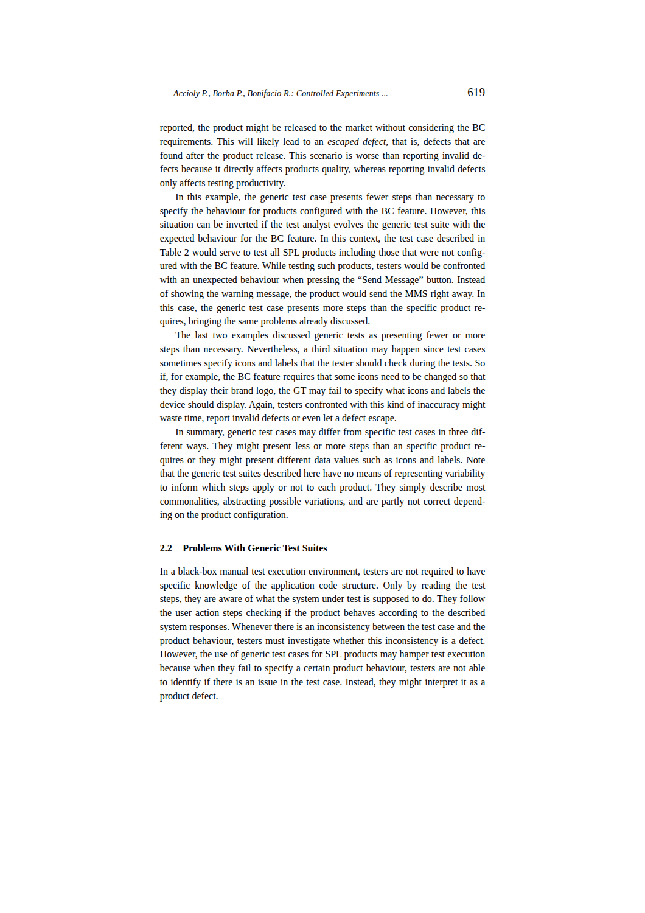Accioly P., Borba P., Bonifacio R.: Controlled Experiments ... 619
reported, the product might be released to the market without considering the BC requirements. This will likely lead to an escaped defect, that is, defects that are found after the product release. This scenario is worse than reporting invalid defects because it directly affects products quality, whereas reporting invalid defects only affects testing productivity.
In this example, the generic test case presents fewer steps than necessary to specify the behaviour for products configured with the BC feature. However, this situation can be inverted if the test analyst evolves the generic test suite with the expected behaviour for the BC feature. In this context, the test case described in Table 2 would serve to test all SPL products including those that were not configured with the BC feature. While testing such products, testers would be confronted with an unexpected behaviour when pressing the “Send Message” button. Instead of showing the warning message, the product would send the MMS right away. In this case, the generic test case presents more steps than the specific product requires, bringing the same problems already discussed.
The last two examples discussed generic tests as presenting fewer or more steps than necessary. Nevertheless, a third situation may happen since test cases sometimes specify icons and labels that the tester should check during the tests. So if, for example, the BC feature requires that some icons need to be changed so that they display their brand logo, the GT may fail to specify what icons and labels the device should display. Again, testers confronted with this kind of inaccuracy might waste time, report invalid defects or even let a defect escape.
In summary, generic test cases may differ from specific test cases in three different ways. They might present less or more steps than an specific product requires or they might present different data values such as icons and labels. Note that the generic test suites described here have no means of representing variability to inform which steps apply or not to each product. They simply describe most commonalities, abstracting possible variations, and are partly not correct depending on the product configuration.
2.2 Problems With Generic Test Suites
In a black-box manual test execution environment, testers are not required to have specific knowledge of the application code structure. Only by reading the test steps, they are aware of what the system under test is supposed to do. They follow the user action steps checking if the product behaves according to the described system responses. Whenever there is an inconsistency between the test case and the product behaviour, testers must investigate whether this inconsistency is a defect. However, the use of generic test cases for SPL products may hamper test execution because when they fail to specify a certain product behaviour, testers are not able to identify if there is an issue in the test case. Instead, they might interpret it as a product defect.